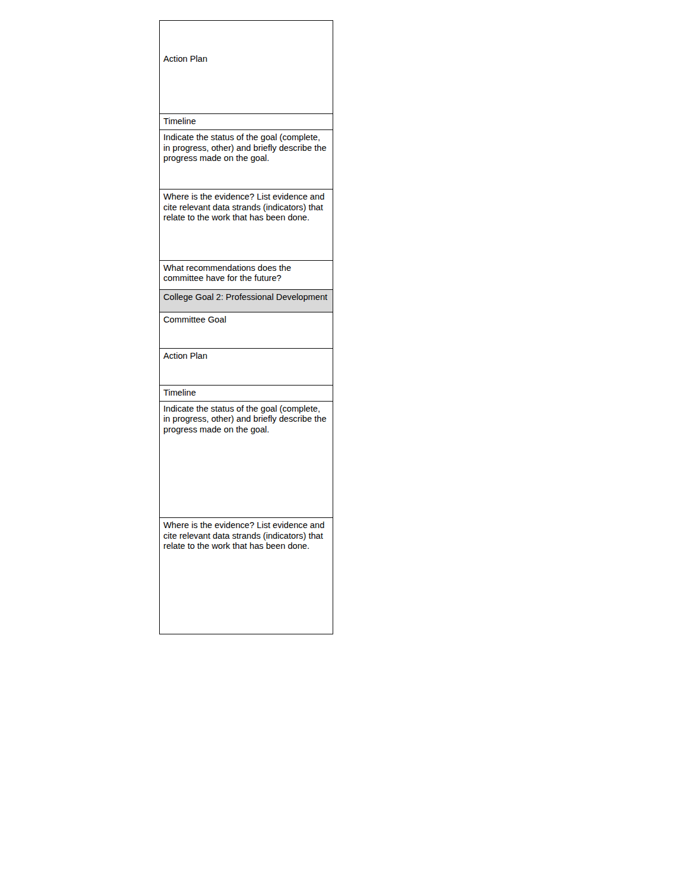| Action Plan |
| Timeline |
| Indicate the status of the goal (complete, in progress, other) and briefly describe the progress made on the goal. |
| Where is the evidence? List evidence and cite relevant data strands (indicators) that relate to the work that has been done. |
| What recommendations does the committee have for the future? |
| College Goal 2: Professional Development |
| Committee Goal |
| Action Plan |
| Timeline |
| Indicate the status of the goal (complete, in progress, other) and briefly describe the progress made on the goal. |
| Where is the evidence? List evidence and cite relevant data strands (indicators) that relate to the work that has been done. |